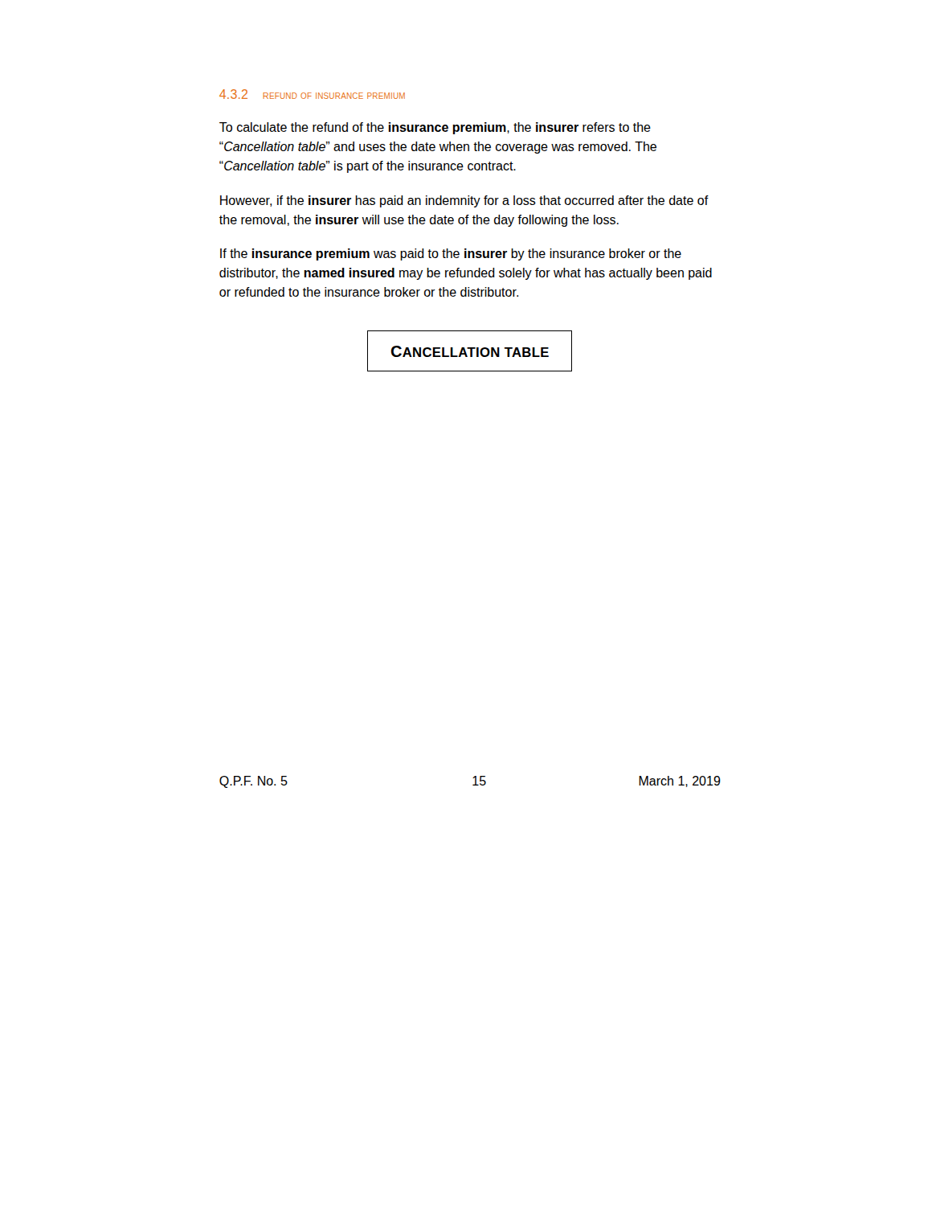4.3.2 REFUND OF INSURANCE PREMIUM
To calculate the refund of the insurance premium, the insurer refers to the “Cancellation table” and uses the date when the coverage was removed. The “Cancellation table” is part of the insurance contract.
However, if the insurer has paid an indemnity for a loss that occurred after the date of the removal, the insurer will use the date of the day following the loss.
If the insurance premium was paid to the insurer by the insurance broker or the distributor, the named insured may be refunded solely for what has actually been paid or refunded to the insurance broker or the distributor.
CANCELLATION TABLE
Q.P.F. No. 5
15
March 1, 2019